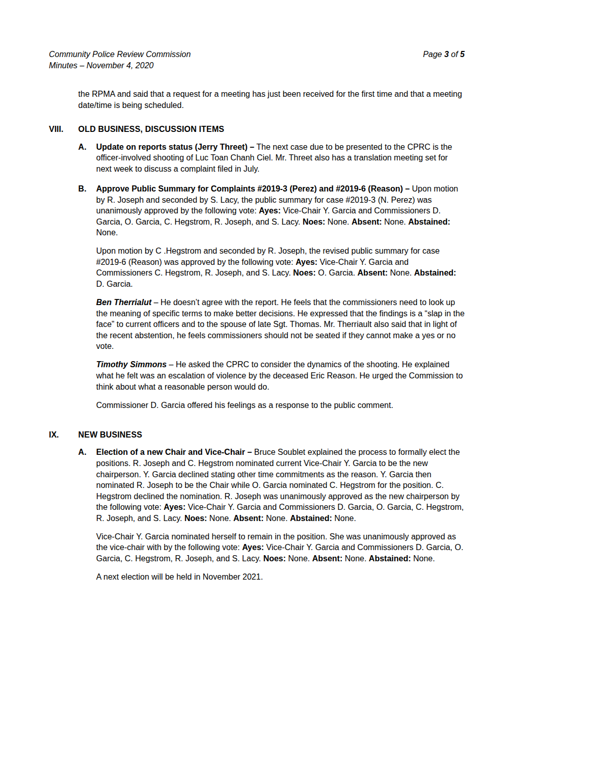Community Police Review Commission
Minutes – November 4, 2020
Page 3 of 5
the RPMA and said that a request for a meeting has just been received for the first time and that a meeting date/time is being scheduled.
VIII.
OLD BUSINESS, DISCUSSION ITEMS
A.
Update on reports status (Jerry Threet) – The next case due to be presented to the CPRC is the officer-involved shooting of Luc Toan Chanh Ciel. Mr. Threet also has a translation meeting set for next week to discuss a complaint filed in July.
B.
Approve Public Summary for Complaints #2019-3 (Perez) and #2019-6 (Reason) – Upon motion by R. Joseph and seconded by S. Lacy, the public summary for case #2019-3 (N. Perez) was unanimously approved by the following vote: Ayes: Vice-Chair Y. Garcia and Commissioners D. Garcia, O. Garcia, C. Hegstrom, R. Joseph, and S. Lacy. Noes: None. Absent: None. Abstained: None.
Upon motion by C .Hegstrom and seconded by R. Joseph, the revised public summary for case #2019-6 (Reason) was approved by the following vote: Ayes: Vice-Chair Y. Garcia and Commissioners C. Hegstrom, R. Joseph, and S. Lacy. Noes: O. Garcia. Absent: None. Abstained: D. Garcia.
Ben Therrialut – He doesn’t agree with the report. He feels that the commissioners need to look up the meaning of specific terms to make better decisions. He expressed that the findings is a “slap in the face” to current officers and to the spouse of late Sgt. Thomas. Mr. Therriault also said that in light of the recent abstention, he feels commissioners should not be seated if they cannot make a yes or no vote.
Timothy Simmons – He asked the CPRC to consider the dynamics of the shooting. He explained what he felt was an escalation of violence by the deceased Eric Reason. He urged the Commission to think about what a reasonable person would do.
Commissioner D. Garcia offered his feelings as a response to the public comment.
IX.
NEW BUSINESS
A.
Election of a new Chair and Vice-Chair – Bruce Soublet explained the process to formally elect the positions. R. Joseph and C. Hegstrom nominated current Vice-Chair Y. Garcia to be the new chairperson. Y. Garcia declined stating other time commitments as the reason. Y. Garcia then nominated R. Joseph to be the Chair while O. Garcia nominated C. Hegstrom for the position. C. Hegstrom declined the nomination. R. Joseph was unanimously approved as the new chairperson by the following vote: Ayes: Vice-Chair Y. Garcia and Commissioners D. Garcia, O. Garcia, C. Hegstrom, R. Joseph, and S. Lacy. Noes: None. Absent: None. Abstained: None.
Vice-Chair Y. Garcia nominated herself to remain in the position. She was unanimously approved as the vice-chair with by the following vote: Ayes: Vice-Chair Y. Garcia and Commissioners D. Garcia, O. Garcia, C. Hegstrom, R. Joseph, and S. Lacy. Noes: None. Absent: None. Abstained: None.
A next election will be held in November 2021.